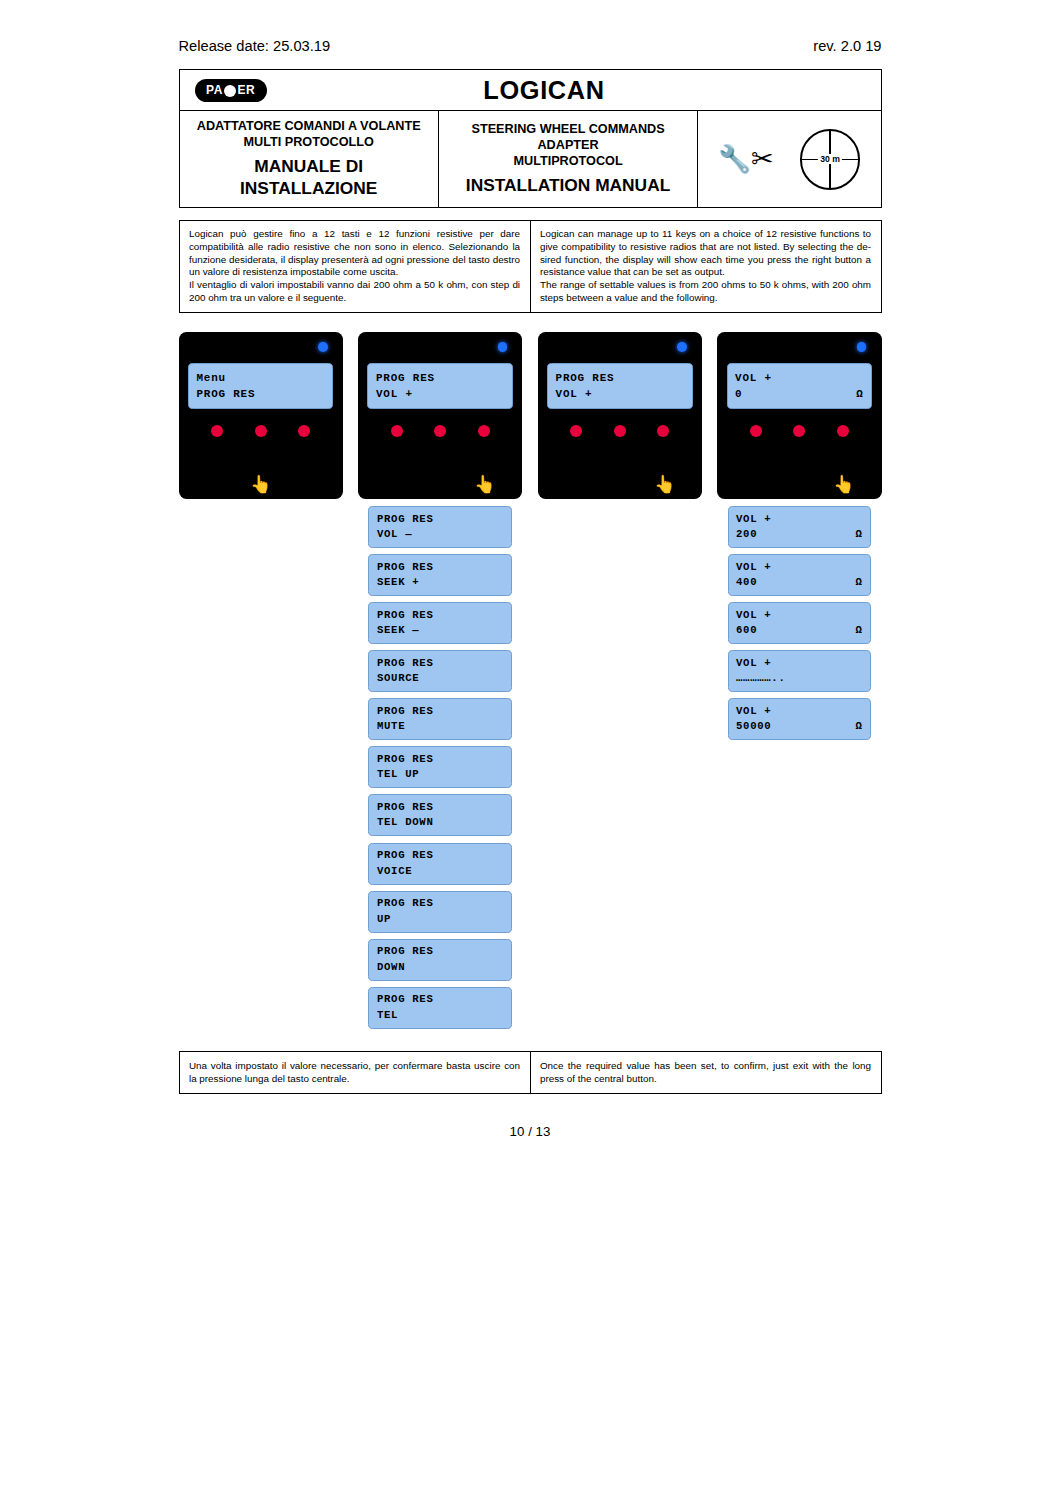Release date: 25.03.19 rev. 2.0 19
PA ER
LOGICAN
ADATTATORE COMANDI A VOLANTE
MULTI PROTOCOLLO
MANUALE DI INSTALLAZIONE
STEERING WHEEL COMMANDS ADAPTER
MULTIPROTOCOL
INSTALLATION MANUAL
🔧✂
Logican può gestire fino a 12 tasti e 12 funzioni resistive per dare compatibilità alle radio resistive che non sono in elenco. Selezionando la funzione desiderata, il display presenterà ad ogni pressione del tasto destro un valore di resistenza impostabile come uscita.
Il ventaglio di valori impostabili vanno dai 200 ohm a 50 k ohm, con step di 200 ohm tra un valore e il seguente.
Logican can manage up to 11 keys on a choice of 12 resistive functions to give compatibility to resistive radios that are not listed. By selecting the desired function, the display will show each time you press the right button a resistance value that can be set as output.
The range of settable values is from 200 ohms to 50 k ohms, with 200 ohm steps between a value and the following.
Menu
PROG RES
👆
PROG RES
VOL +
👆
PROG RES
VOL +
👆
VOL +
0 Ω
👆
PROG RES
VOL —
PROG RES
SEEK +
PROG RES
SEEK —
PROG RES
SOURCE
PROG RES
MUTE
PROG RES
TEL UP
PROG RES
TEL DOWN
PROG RES
VOICE
PROG RES
UP
PROG RES
DOWN
PROG RES
TEL
VOL +
200 Ω
VOL +
400 Ω
VOL +
600 Ω
VOL +
……………..
VOL +
50000 Ω
Una volta impostato il valore necessario, per confermare basta uscire con la pressione lunga del tasto centrale.
Once the required value has been set, to confirm, just exit with the long press of the central button.
10 / 13